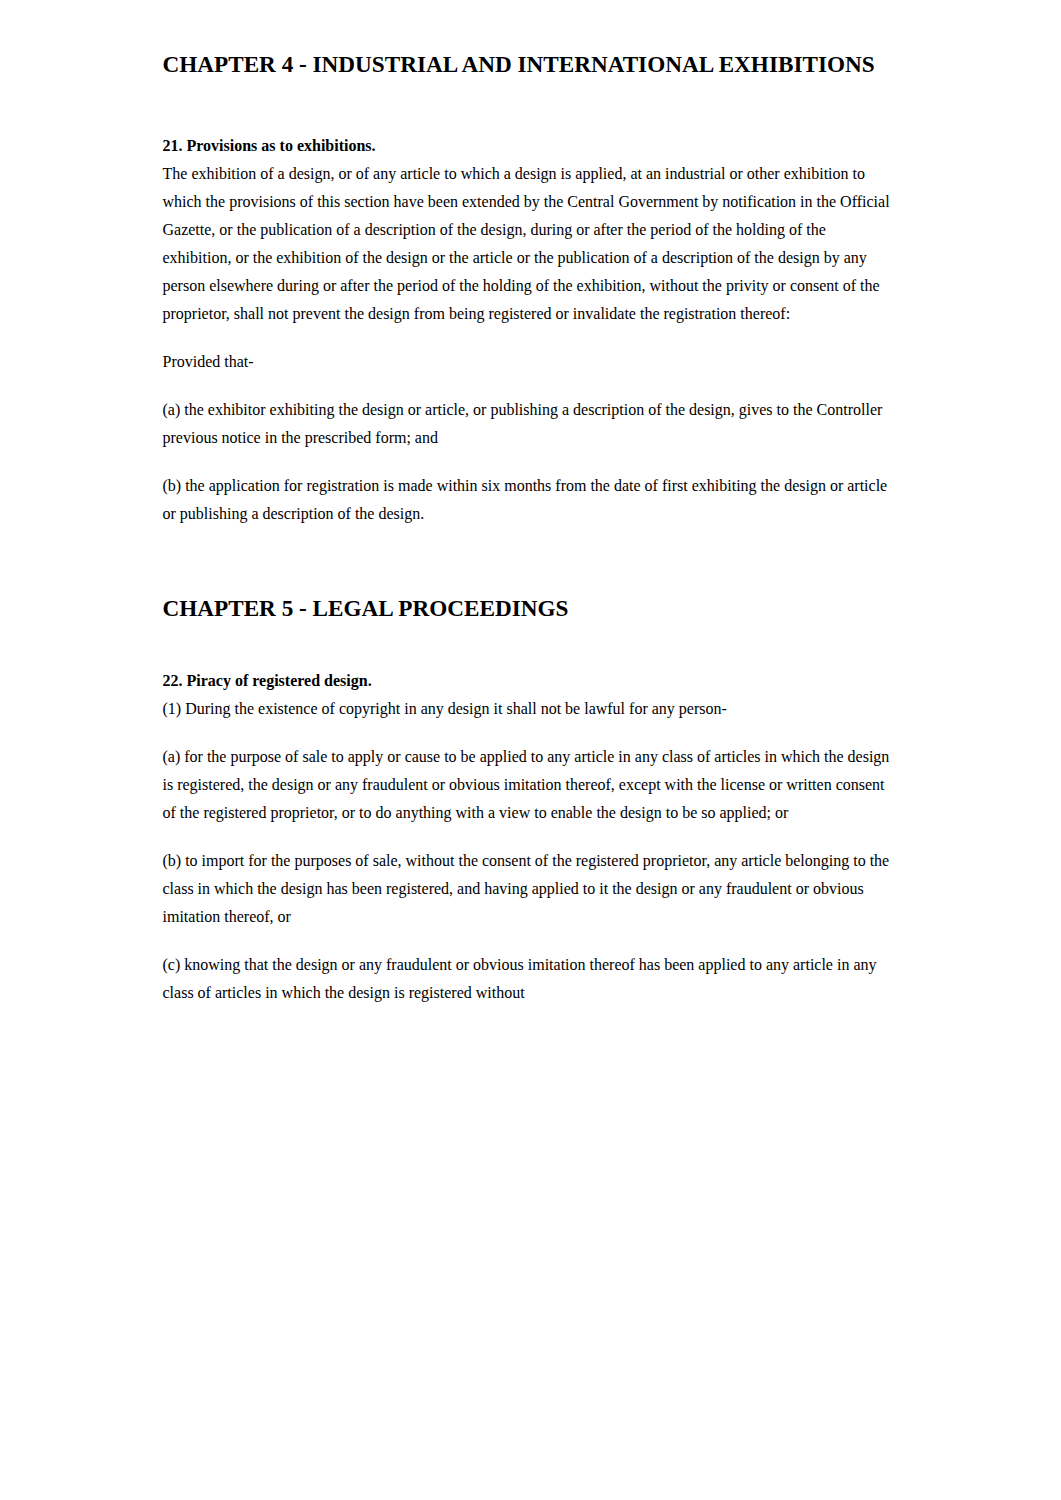CHAPTER 4 - INDUSTRIAL AND INTERNATIONAL EXHIBITIONS
21. Provisions as to exhibitions.
The exhibition of a design, or of any article to which a design is applied, at an industrial or other exhibition to which the provisions of this section have been extended by the Central Government by notification in the Official Gazette, or the publication of a description of the design, during or after the period of the holding of the exhibition, or the exhibition of the design or the article or the publication of a description of the design by any person elsewhere during or after the period of the holding of the exhibition, without the privity or consent of the proprietor, shall not prevent the design from being registered or invalidate the registration thereof:
Provided that-
(a) the exhibitor exhibiting the design or article, or publishing a description of the design, gives to the Controller previous notice in the prescribed form; and
(b) the application for registration is made within six months from the date of first exhibiting the design or article or publishing a description of the design.
CHAPTER 5 - LEGAL PROCEEDINGS
22. Piracy of registered design.
(1) During the existence of copyright in any design it shall not be lawful for any person-
(a) for the purpose of sale to apply or cause to be applied to any article in any class of articles in which the design is registered, the design or any fraudulent or obvious imitation thereof, except with the license or written consent of the registered proprietor, or to do anything with a view to enable the design to be so applied; or
(b) to import for the purposes of sale, without the consent of the registered proprietor, any article belonging to the class in which the design has been registered, and having applied to it the design or any fraudulent or obvious imitation thereof, or
(c) knowing that the design or any fraudulent or obvious imitation thereof has been applied to any article in any class of articles in which the design is registered without